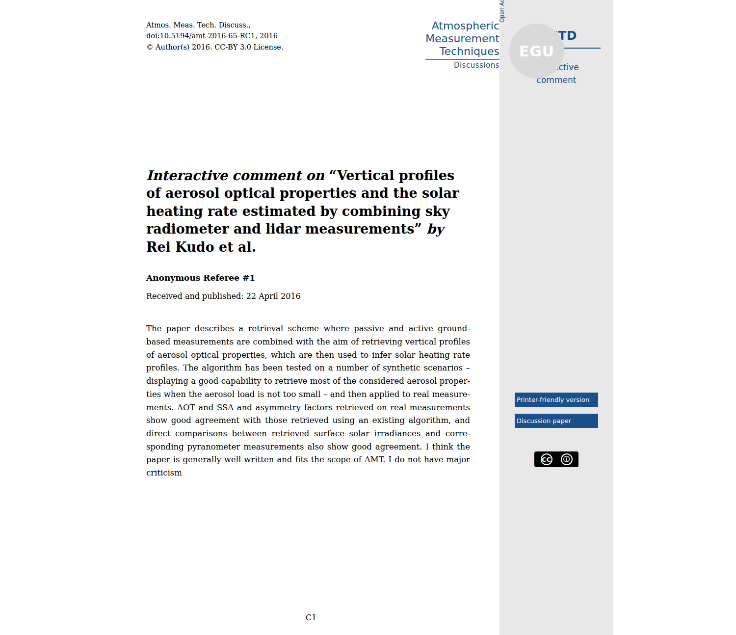AMTD
Interactive
comment
Printer-friendly version Discussion paper
CC
ⓘ
Atmos. Meas. Tech. Discuss.,
doi:10.5194/amt-2016-65-RC1, 2016
© Author(s) 2016. CC-BY 3.0 License.
Atmospheric
Measurement
Techniques
Discussions
Open Access
EGU
Interactive comment on “Vertical profiles of aerosol optical properties and the solar heating rate estimated by combining sky radiometer and lidar measurements” by Rei Kudo et al.
Anonymous Referee #1
Received and published: 22 April 2016
The paper describes a retrieval scheme where passive and active ground-based measurements are combined with the aim of retrieving vertical profiles of aerosol optical properties, which are then used to infer solar heating rate profiles. The algorithm has been tested on a number of synthetic scenarios – displaying a good capability to retrieve most of the considered aerosol properties when the aerosol load is not too small – and then applied to real measurements. AOT and SSA and asymmetry factors retrieved on real measurements show good agreement with those retrieved using an existing algorithm, and direct comparisons between retrieved surface solar irradiances and corresponding pyranometer measurements also show good agreement. I think the paper is generally well written and fits the scope of AMT. I do not have major criticism
C1